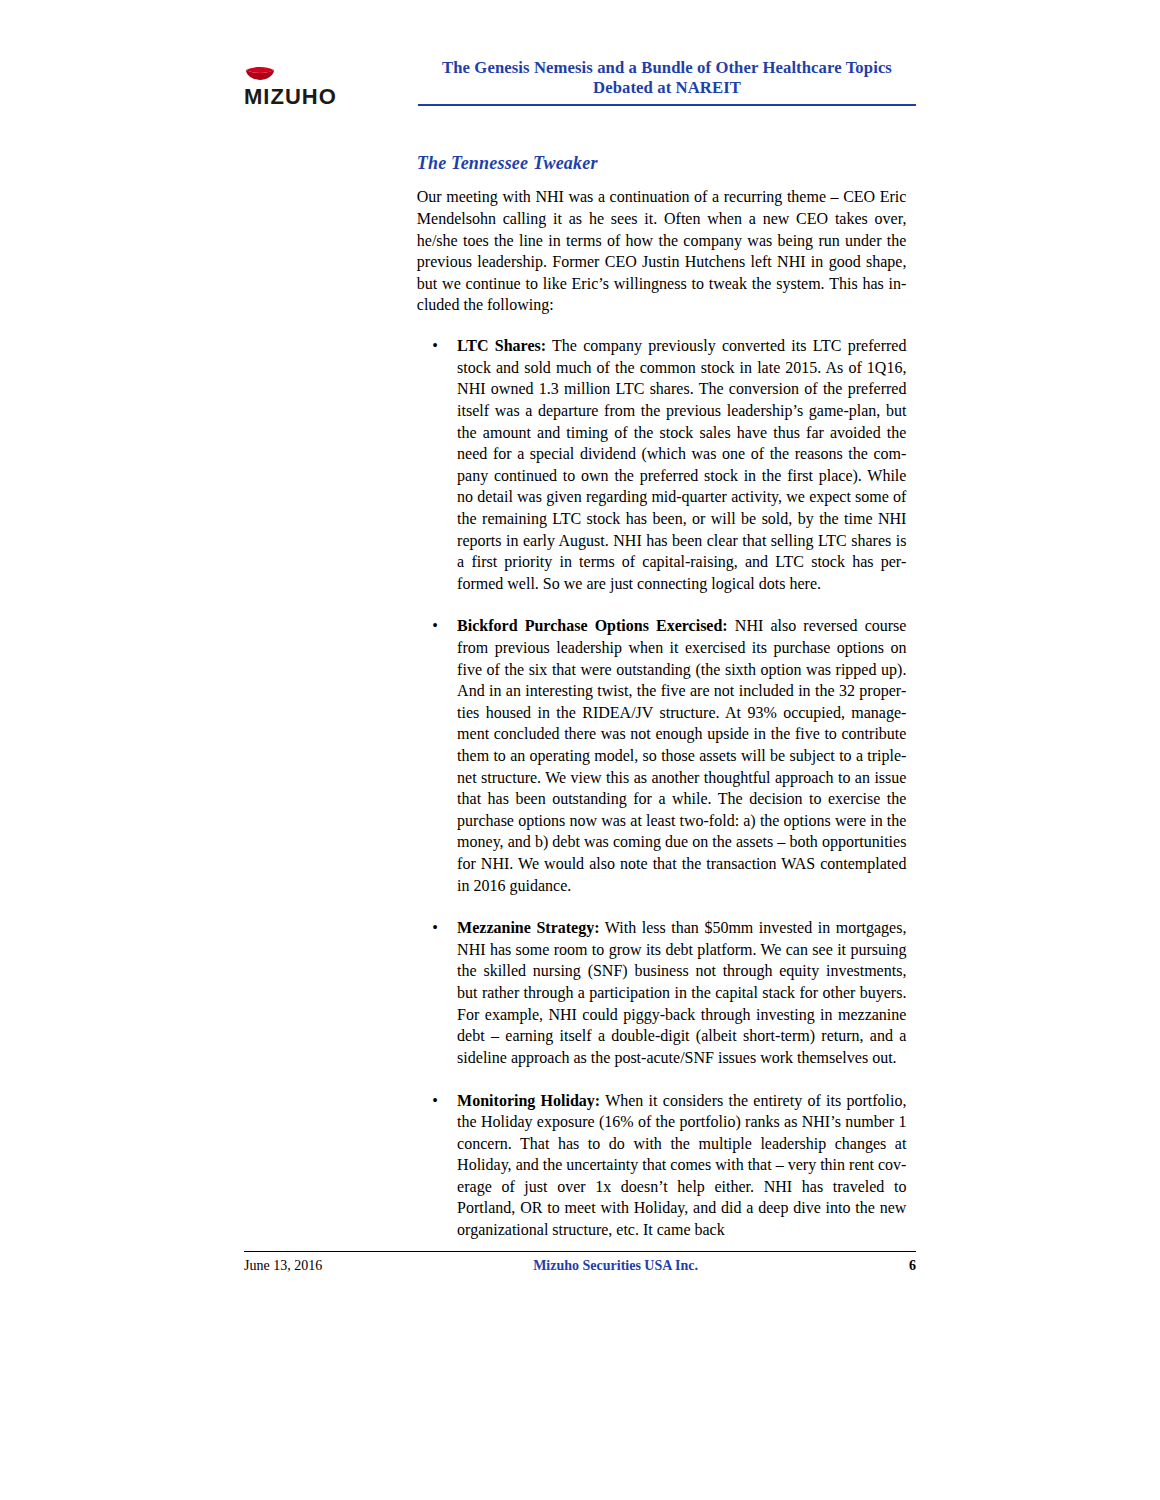MIZUHO
The Genesis Nemesis and a Bundle of Other Healthcare Topics Debated at NAREIT
The Tennessee Tweaker
Our meeting with NHI was a continuation of a recurring theme – CEO Eric Mendelsohn calling it as he sees it. Often when a new CEO takes over, he/she toes the line in terms of how the company was being run under the previous leadership. Former CEO Justin Hutchens left NHI in good shape, but we continue to like Eric’s willingness to tweak the system. This has included the following:
LTC Shares: The company previously converted its LTC preferred stock and sold much of the common stock in late 2015. As of 1Q16, NHI owned 1.3 million LTC shares. The conversion of the preferred itself was a departure from the previous leadership’s game-plan, but the amount and timing of the stock sales have thus far avoided the need for a special dividend (which was one of the reasons the company continued to own the preferred stock in the first place). While no detail was given regarding mid-quarter activity, we expect some of the remaining LTC stock has been, or will be sold, by the time NHI reports in early August. NHI has been clear that selling LTC shares is a first priority in terms of capital-raising, and LTC stock has performed well. So we are just connecting logical dots here.
Bickford Purchase Options Exercised: NHI also reversed course from previous leadership when it exercised its purchase options on five of the six that were outstanding (the sixth option was ripped up). And in an interesting twist, the five are not included in the 32 properties housed in the RIDEA/JV structure. At 93% occupied, management concluded there was not enough upside in the five to contribute them to an operating model, so those assets will be subject to a triple-net structure. We view this as another thoughtful approach to an issue that has been outstanding for a while. The decision to exercise the purchase options now was at least two-fold: a) the options were in the money, and b) debt was coming due on the assets – both opportunities for NHI. We would also note that the transaction WAS contemplated in 2016 guidance.
Mezzanine Strategy: With less than $50mm invested in mortgages, NHI has some room to grow its debt platform. We can see it pursuing the skilled nursing (SNF) business not through equity investments, but rather through a participation in the capital stack for other buyers. For example, NHI could piggy-back through investing in mezzanine debt – earning itself a double-digit (albeit short-term) return, and a sideline approach as the post-acute/SNF issues work themselves out.
Monitoring Holiday: When it considers the entirety of its portfolio, the Holiday exposure (16% of the portfolio) ranks as NHI’s number 1 concern. That has to do with the multiple leadership changes at Holiday, and the uncertainty that comes with that – very thin rent coverage of just over 1x doesn’t help either. NHI has traveled to Portland, OR to meet with Holiday, and did a deep dive into the new organizational structure, etc. It came back
June 13, 2016
Mizuho Securities USA Inc.
6